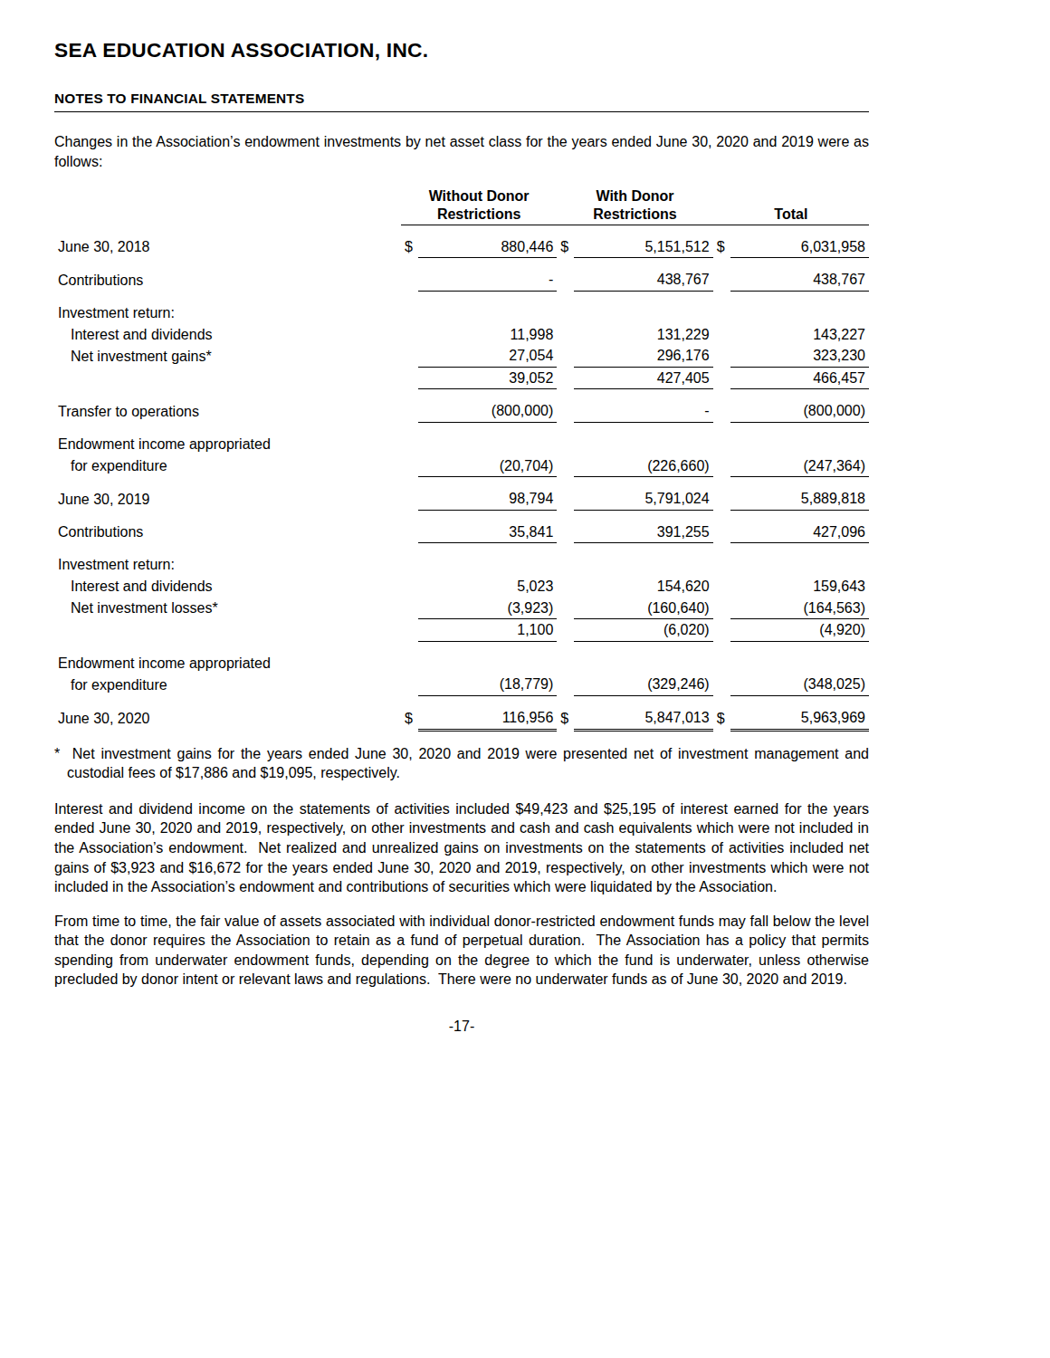SEA EDUCATION ASSOCIATION, INC.
NOTES TO FINANCIAL STATEMENTS
Changes in the Association’s endowment investments by net asset class for the years ended June 30, 2020 and 2019 were as follows:
| | Without Donor Restrictions | With Donor Restrictions | Total |
| --- | --- | --- | --- |
| June 30, 2018 | $ | 880,446 | $ | 5,151,512 | $ | 6,031,958 |
| Contributions | | - | | 438,767 | | 438,767 |
| Investment return: | | | | | | |
| Interest and dividends | | 11,998 | | 131,229 | | 143,227 |
| Net investment gains* | | 27,054 | | 296,176 | | 323,230 |
| | | 39,052 | | 427,405 | | 466,457 |
| Transfer to operations | | (800,000) | | - | | (800,000) |
| Endowment income appropriated | | | | | | |
| for expenditure | | (20,704) | | (226,660) | | (247,364) |
| June 30, 2019 | | 98,794 | | 5,791,024 | | 5,889,818 |
| Contributions | | 35,841 | | 391,255 | | 427,096 |
| Investment return: | | | | | | |
| Interest and dividends | | 5,023 | | 154,620 | | 159,643 |
| Net investment losses* | | (3,923) | | (160,640) | | (164,563) |
| | | 1,100 | | (6,020) | | (4,920) |
| Endowment income appropriated | | | | | | |
| for expenditure | | (18,779) | | (329,246) | | (348,025) |
| June 30, 2020 | $ | 116,956 | $ | 5,847,013 | $ | 5,963,969 |
* Net investment gains for the years ended June 30, 2020 and 2019 were presented net of investment management and custodial fees of $17,886 and $19,095, respectively.
Interest and dividend income on the statements of activities included $49,423 and $25,195 of interest earned for the years ended June 30, 2020 and 2019, respectively, on other investments and cash and cash equivalents which were not included in the Association’s endowment. Net realized and unrealized gains on investments on the statements of activities included net gains of $3,923 and $16,672 for the years ended June 30, 2020 and 2019, respectively, on other investments which were not included in the Association’s endowment and contributions of securities which were liquidated by the Association.
From time to time, the fair value of assets associated with individual donor-restricted endowment funds may fall below the level that the donor requires the Association to retain as a fund of perpetual duration. The Association has a policy that permits spending from underwater endowment funds, depending on the degree to which the fund is underwater, unless otherwise precluded by donor intent or relevant laws and regulations. There were no underwater funds as of June 30, 2020 and 2019.
-17-